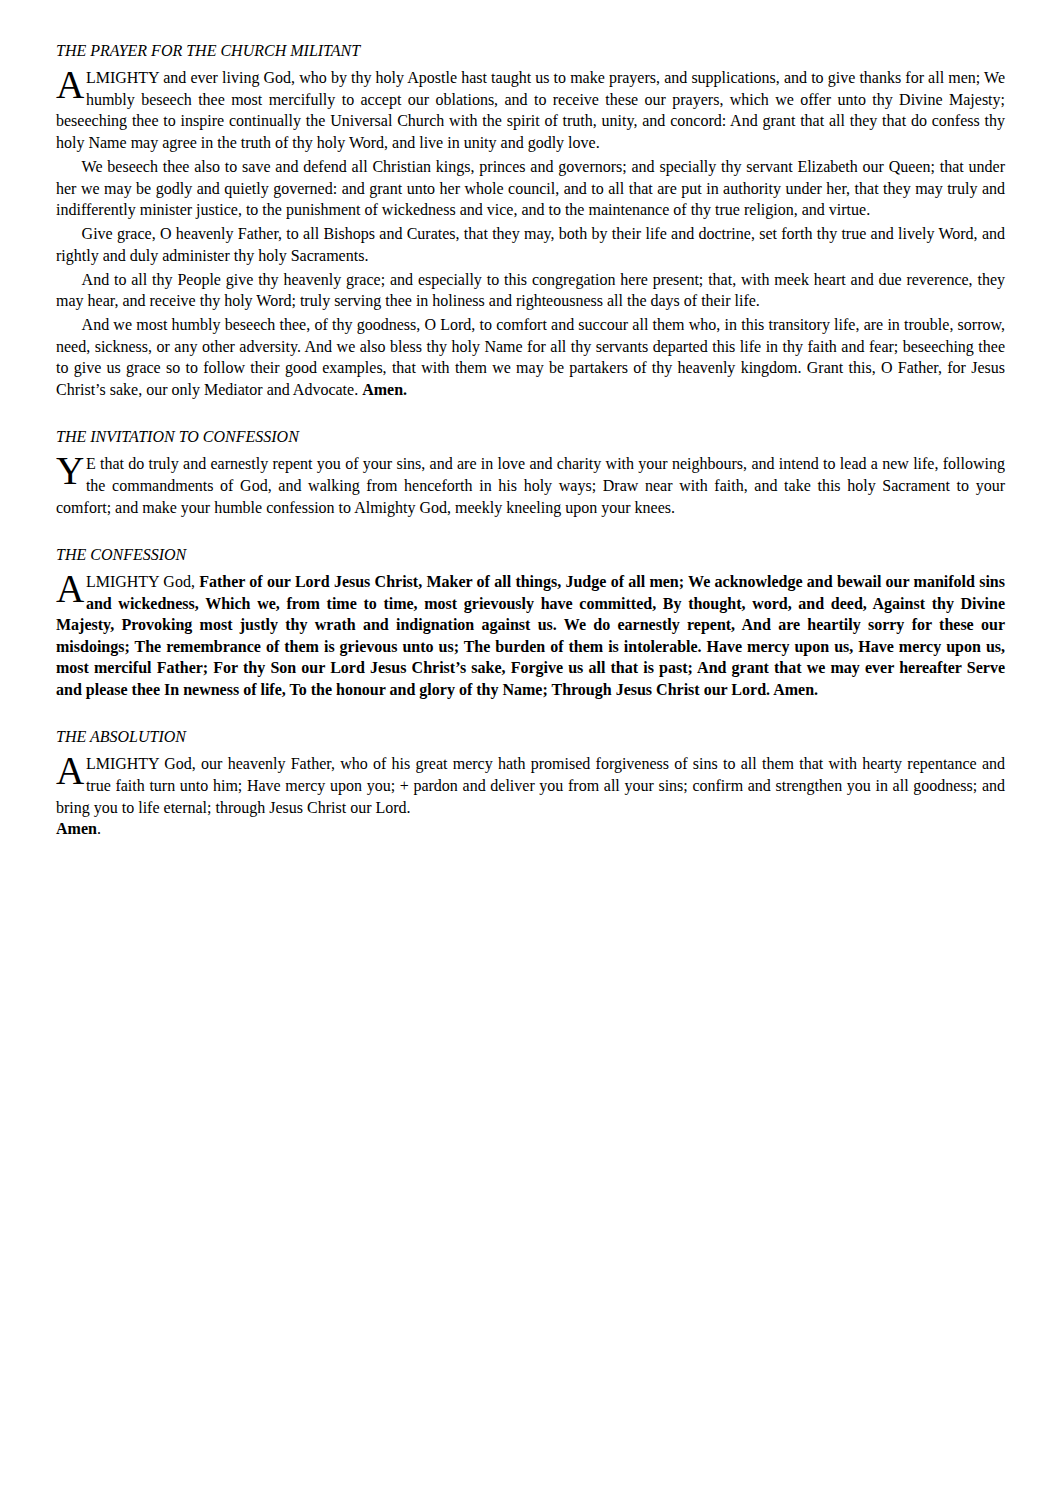THE PRAYER FOR THE CHURCH MILITANT
ALMIGHTY and ever living God, who by thy holy Apostle hast taught us to make prayers, and supplications, and to give thanks for all men; We humbly beseech thee most mercifully to accept our oblations, and to receive these our prayers, which we offer unto thy Divine Majesty; beseeching thee to inspire continually the Universal Church with the spirit of truth, unity, and concord: And grant that all they that do confess thy holy Name may agree in the truth of thy holy Word, and live in unity and godly love.
We beseech thee also to save and defend all Christian kings, princes and governors; and specially thy servant Elizabeth our Queen; that under her we may be godly and quietly governed: and grant unto her whole council, and to all that are put in authority under her, that they may truly and indifferently minister justice, to the punishment of wickedness and vice, and to the maintenance of thy true religion, and virtue.
Give grace, O heavenly Father, to all Bishops and Curates, that they may, both by their life and doctrine, set forth thy true and lively Word, and rightly and duly administer thy holy Sacraments.
And to all thy People give thy heavenly grace; and especially to this congregation here present; that, with meek heart and due reverence, they may hear, and receive thy holy Word; truly serving thee in holiness and righteousness all the days of their life.
And we most humbly beseech thee, of thy goodness, O Lord, to comfort and succour all them who, in this transitory life, are in trouble, sorrow, need, sickness, or any other adversity. And we also bless thy holy Name for all thy servants departed this life in thy faith and fear; beseeching thee to give us grace so to follow their good examples, that with them we may be partakers of thy heavenly kingdom. Grant this, O Father, for Jesus Christ’s sake, our only Mediator and Advocate. Amen.
THE INVITATION TO CONFESSION
YE that do truly and earnestly repent you of your sins, and are in love and charity with your neighbours, and intend to lead a new life, following the commandments of God, and walking from henceforth in his holy ways; Draw near with faith, and take this holy Sacrament to your comfort; and make your humble confession to Almighty God, meekly kneeling upon your knees.
THE CONFESSION
ALMIGHTY God, Father of our Lord Jesus Christ, Maker of all things, Judge of all men; We acknowledge and bewail our manifold sins and wickedness, Which we, from time to time, most grievously have committed, By thought, word, and deed, Against thy Divine Majesty, Provoking most justly thy wrath and indignation against us. We do earnestly repent, And are heartily sorry for these our misdoings; The remembrance of them is grievous unto us; The burden of them is intolerable. Have mercy upon us, Have mercy upon us, most merciful Father; For thy Son our Lord Jesus Christ’s sake, Forgive us all that is past; And grant that we may ever hereafter Serve and please thee In newness of life, To the honour and glory of thy Name; Through Jesus Christ our Lord. Amen.
THE ABSOLUTION
ALMIGHTY God, our heavenly Father, who of his great mercy hath promised forgiveness of sins to all them that with hearty repentance and true faith turn unto him; Have mercy upon you; + pardon and deliver you from all your sins; confirm and strengthen you in all goodness; and bring you to life eternal; through Jesus Christ our Lord.
Amen.